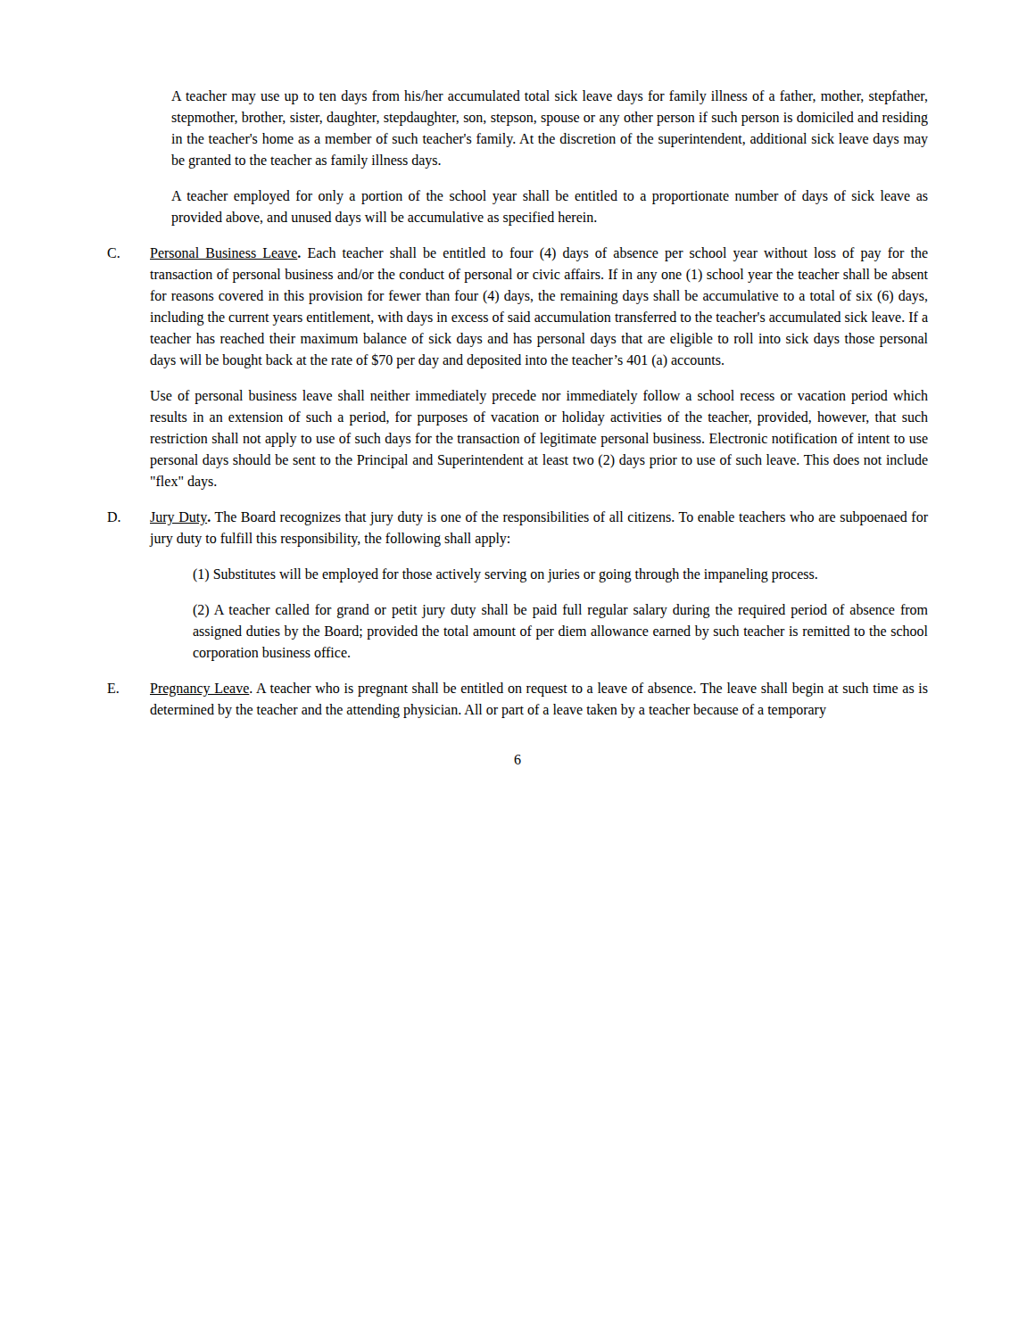A teacher may use up to ten days from his/her accumulated total sick leave days for family illness of a father, mother, stepfather, stepmother, brother, sister, daughter, stepdaughter, son, stepson, spouse or any other person if such person is domiciled and residing in the teacher's home as a member of such teacher's family. At the discretion of the superintendent, additional sick leave days may be granted to the teacher as family illness days.
A teacher employed for only a portion of the school year shall be entitled to a proportionate number of days of sick leave as provided above, and unused days will be accumulative as specified herein.
C.
Personal Business Leave. Each teacher shall be entitled to four (4) days of absence per school year without loss of pay for the transaction of personal business and/or the conduct of personal or civic affairs. If in any one (1) school year the teacher shall be absent for reasons covered in this provision for fewer than four (4) days, the remaining days shall be accumulative to a total of six (6) days, including the current years entitlement, with days in excess of said accumulation transferred to the teacher's accumulated sick leave. If a teacher has reached their maximum balance of sick days and has personal days that are eligible to roll into sick days those personal days will be bought back at the rate of $70 per day and deposited into the teacher’s 401 (a) accounts.
Use of personal business leave shall neither immediately precede nor immediately follow a school recess or vacation period which results in an extension of such a period, for purposes of vacation or holiday activities of the teacher, provided, however, that such restriction shall not apply to use of such days for the transaction of legitimate personal business. Electronic notification of intent to use personal days should be sent to the Principal and Superintendent at least two (2) days prior to use of such leave. This does not include "flex" days.
D.
Jury Duty. The Board recognizes that jury duty is one of the responsibilities of all citizens. To enable teachers who are subpoenaed for jury duty to fulfill this responsibility, the following shall apply:
(1) Substitutes will be employed for those actively serving on juries or going through the impaneling process.
(2) A teacher called for grand or petit jury duty shall be paid full regular salary during the required period of absence from assigned duties by the Board; provided the total amount of per diem allowance earned by such teacher is remitted to the school corporation business office.
E.
Pregnancy Leave. A teacher who is pregnant shall be entitled on request to a leave of absence. The leave shall begin at such time as is determined by the teacher and the attending physician. All or part of a leave taken by a teacher because of a temporary
6